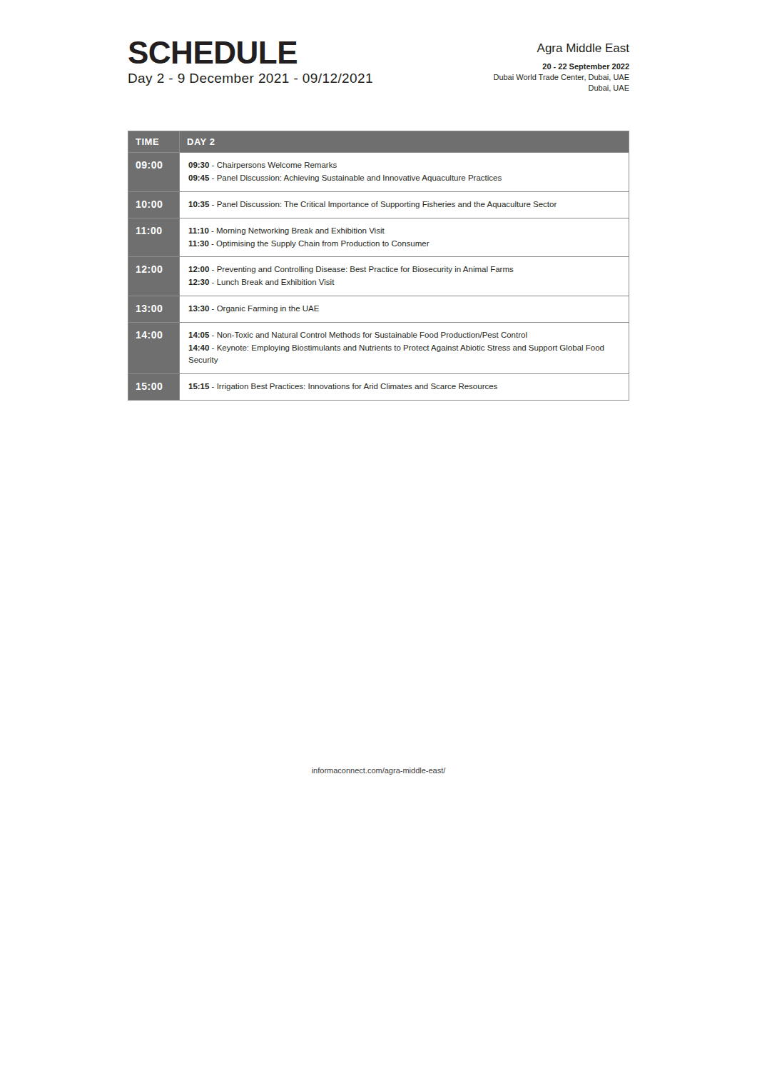Schedule
Day 2 - 9 December 2021 - 09/12/2021
Agra Middle East
20 - 22 September 2022
Dubai World Trade Center, Dubai, UAE
Dubai, UAE
| Time | Day 2 |
| --- | --- |
| 09:00 | 09:30 - Chairpersons Welcome Remarks 09:45 - Panel Discussion: Achieving Sustainable and Innovative Aquaculture Practices |
| 10:00 | 10:35 - Panel Discussion: The Critical Importance of Supporting Fisheries and the Aquaculture Sector |
| 11:00 | 11:10 - Morning Networking Break and Exhibition Visit 11:30 - Optimising the Supply Chain from Production to Consumer |
| 12:00 | 12:00 - Preventing and Controlling Disease: Best Practice for Biosecurity in Animal Farms 12:30 - Lunch Break and Exhibition Visit |
| 13:00 | 13:30 - Organic Farming in the UAE |
| 14:00 | 14:05 - Non-Toxic and Natural Control Methods for Sustainable Food Production/Pest Control 14:40 - Keynote: Employing Biostimulants and Nutrients to Protect Against Abiotic Stress and Support Global Food Security |
| 15:00 | 15:15 - Irrigation Best Practices: Innovations for Arid Climates and Scarce Resources |
informaconnect.com/agra-middle-east/